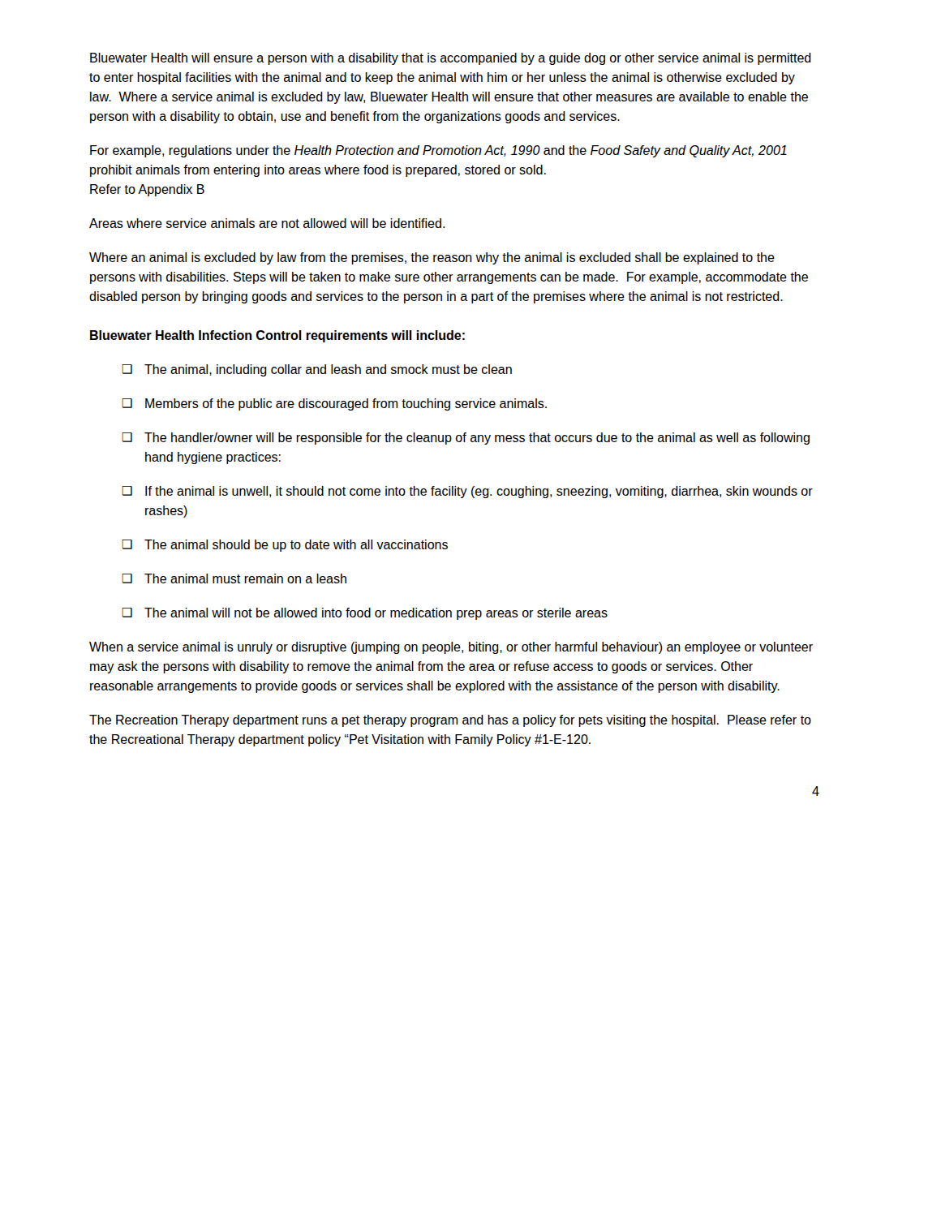Bluewater Health will ensure a person with a disability that is accompanied by a guide dog or other service animal is permitted to enter hospital facilities with the animal and to keep the animal with him or her unless the animal is otherwise excluded by law. Where a service animal is excluded by law, Bluewater Health will ensure that other measures are available to enable the person with a disability to obtain, use and benefit from the organizations goods and services.
For example, regulations under the Health Protection and Promotion Act, 1990 and the Food Safety and Quality Act, 2001 prohibit animals from entering into areas where food is prepared, stored or sold.
Refer to Appendix B
Areas where service animals are not allowed will be identified.
Where an animal is excluded by law from the premises, the reason why the animal is excluded shall be explained to the persons with disabilities. Steps will be taken to make sure other arrangements can be made. For example, accommodate the disabled person by bringing goods and services to the person in a part of the premises where the animal is not restricted.
Bluewater Health Infection Control requirements will include:
The animal, including collar and leash and smock must be clean
Members of the public are discouraged from touching service animals.
The handler/owner will be responsible for the cleanup of any mess that occurs due to the animal as well as following hand hygiene practices:
If the animal is unwell, it should not come into the facility (eg. coughing, sneezing, vomiting, diarrhea, skin wounds or rashes)
The animal should be up to date with all vaccinations
The animal must remain on a leash
The animal will not be allowed into food or medication prep areas or sterile areas
When a service animal is unruly or disruptive (jumping on people, biting, or other harmful behaviour) an employee or volunteer may ask the persons with disability to remove the animal from the area or refuse access to goods or services. Other reasonable arrangements to provide goods or services shall be explored with the assistance of the person with disability.
The Recreation Therapy department runs a pet therapy program and has a policy for pets visiting the hospital. Please refer to the Recreational Therapy department policy “Pet Visitation with Family Policy #1-E-120.
4